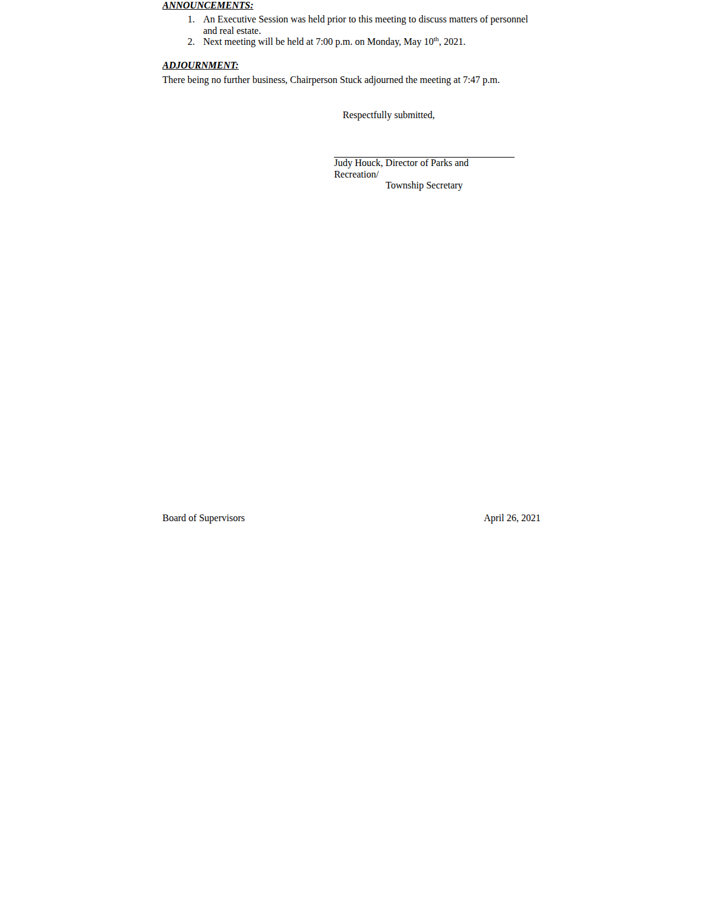ANNOUNCEMENTS:
An Executive Session was held prior to this meeting to discuss matters of personnel and real estate.
Next meeting will be held at 7:00 p.m. on Monday, May 10th, 2021.
ADJOURNMENT:
There being no further business, Chairperson Stuck adjourned the meeting at 7:47 p.m.
Respectfully submitted,
Judy Houck, Director of Parks and Recreation/
Township Secretary
Board of Supervisors April 26, 2021